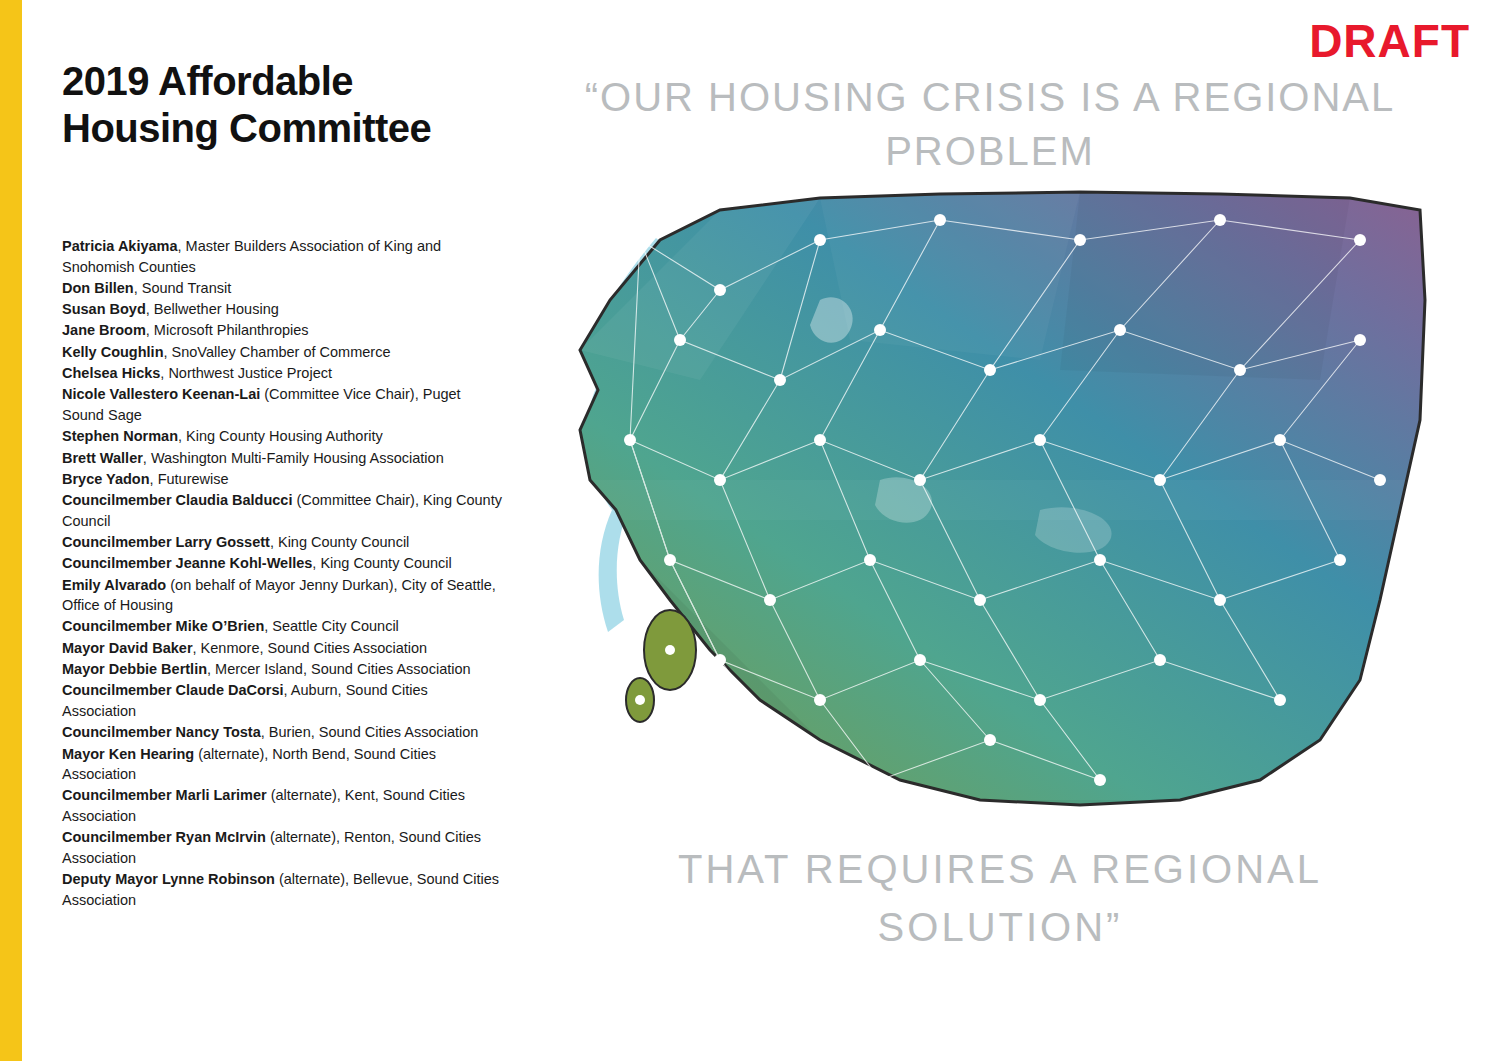DRAFT
2019 Affordable Housing Committee
Patricia Akiyama, Master Builders Association of King and Snohomish Counties
Don Billen, Sound Transit
Susan Boyd, Bellwether Housing
Jane Broom, Microsoft Philanthropies
Kelly Coughlin, SnoValley Chamber of Commerce
Chelsea Hicks, Northwest Justice Project
Nicole Vallestero Keenan-Lai (Committee Vice Chair), Puget Sound Sage
Stephen Norman, King County Housing Authority
Brett Waller, Washington Multi-Family Housing Association
Bryce Yadon, Futurewise
Councilmember Claudia Balducci (Committee Chair), King County Council
Councilmember Larry Gossett, King County Council
Councilmember Jeanne Kohl-Welles, King County Council
Emily Alvarado (on behalf of Mayor Jenny Durkan), City of Seattle, Office of Housing
Councilmember Mike O’Brien, Seattle City Council
Mayor David Baker, Kenmore, Sound Cities Association
Mayor Debbie Bertlin, Mercer Island, Sound Cities Association
Councilmember Claude DaCorsi, Auburn, Sound Cities Association
Councilmember Nancy Tosta, Burien, Sound Cities Association
Mayor Ken Hearing (alternate), North Bend, Sound Cities Association
Councilmember Marli Larimer (alternate), Kent, Sound Cities Association
Councilmember Ryan McIrvin (alternate), Renton, Sound Cities Association
Deputy Mayor Lynne Robinson (alternate), Bellevue, Sound Cities Association
“Our housing crisis is a regional problem
that requires a regional solution”